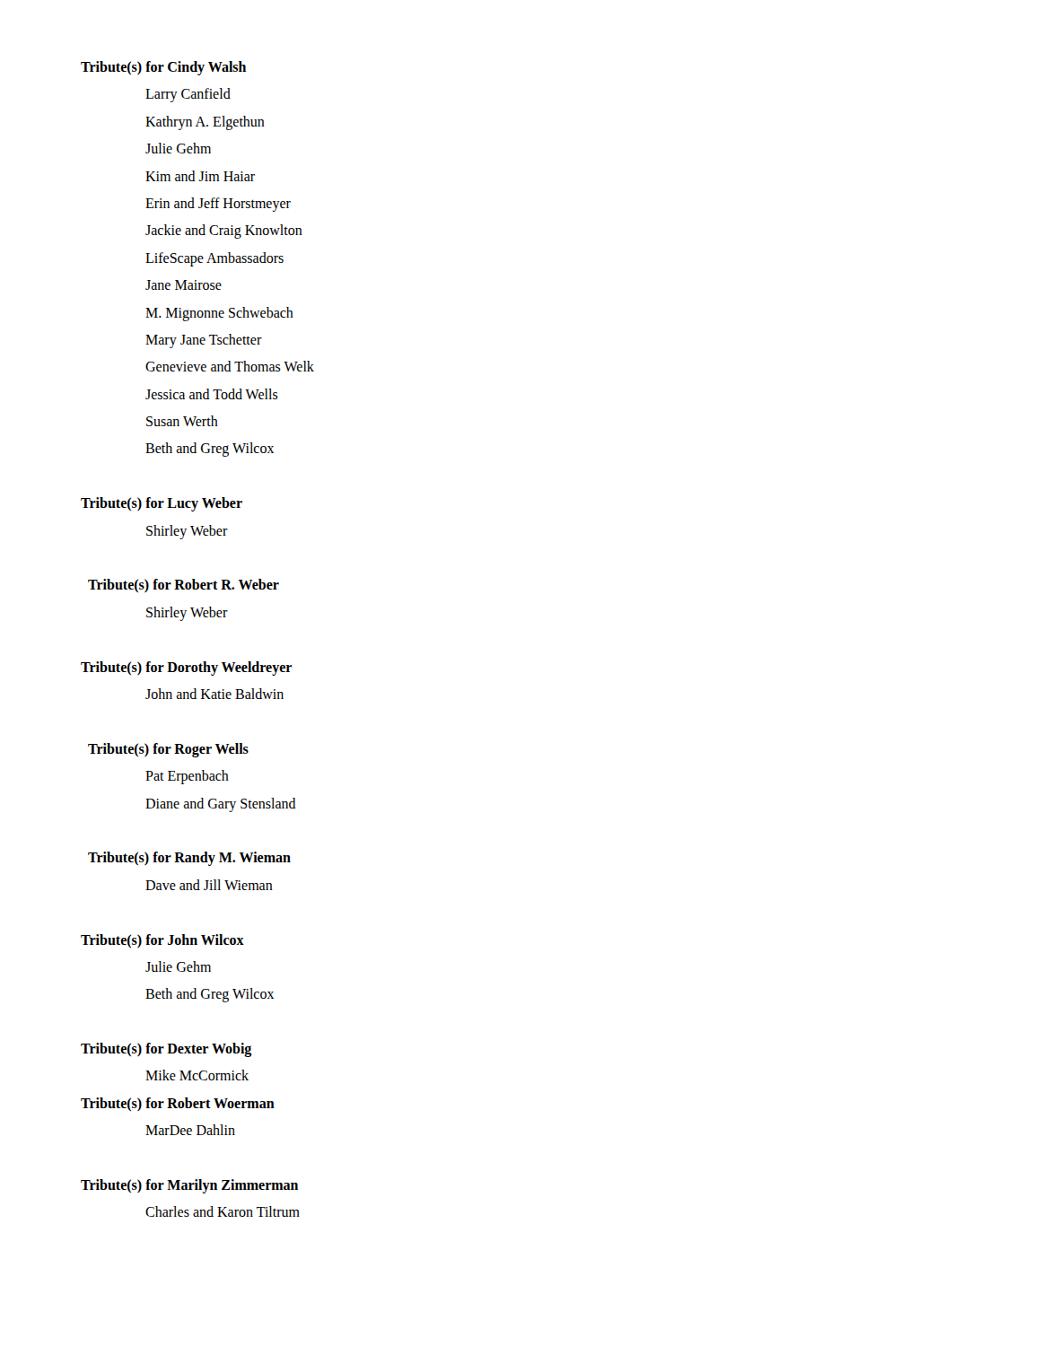Tribute(s) for Cindy Walsh
Larry Canfield
Kathryn A. Elgethun
Julie Gehm
Kim and Jim Haiar
Erin and Jeff Horstmeyer
Jackie and Craig Knowlton
LifeScape Ambassadors
Jane Mairose
M. Mignonne Schwebach
Mary Jane Tschetter
Genevieve and Thomas Welk
Jessica and Todd Wells
Susan Werth
Beth and Greg Wilcox
Tribute(s) for Lucy Weber
Shirley Weber
Tribute(s) for Robert R. Weber
Shirley Weber
Tribute(s) for Dorothy Weeldreyer
John and Katie Baldwin
Tribute(s) for Roger Wells
Pat Erpenbach
Diane and Gary Stensland
Tribute(s) for Randy M. Wieman
Dave and Jill Wieman
Tribute(s) for John Wilcox
Julie Gehm
Beth and Greg Wilcox
Tribute(s) for Dexter Wobig
Mike McCormick
Tribute(s) for Robert Woerman
MarDee Dahlin
Tribute(s) for Marilyn Zimmerman
Charles and Karon Tiltrum